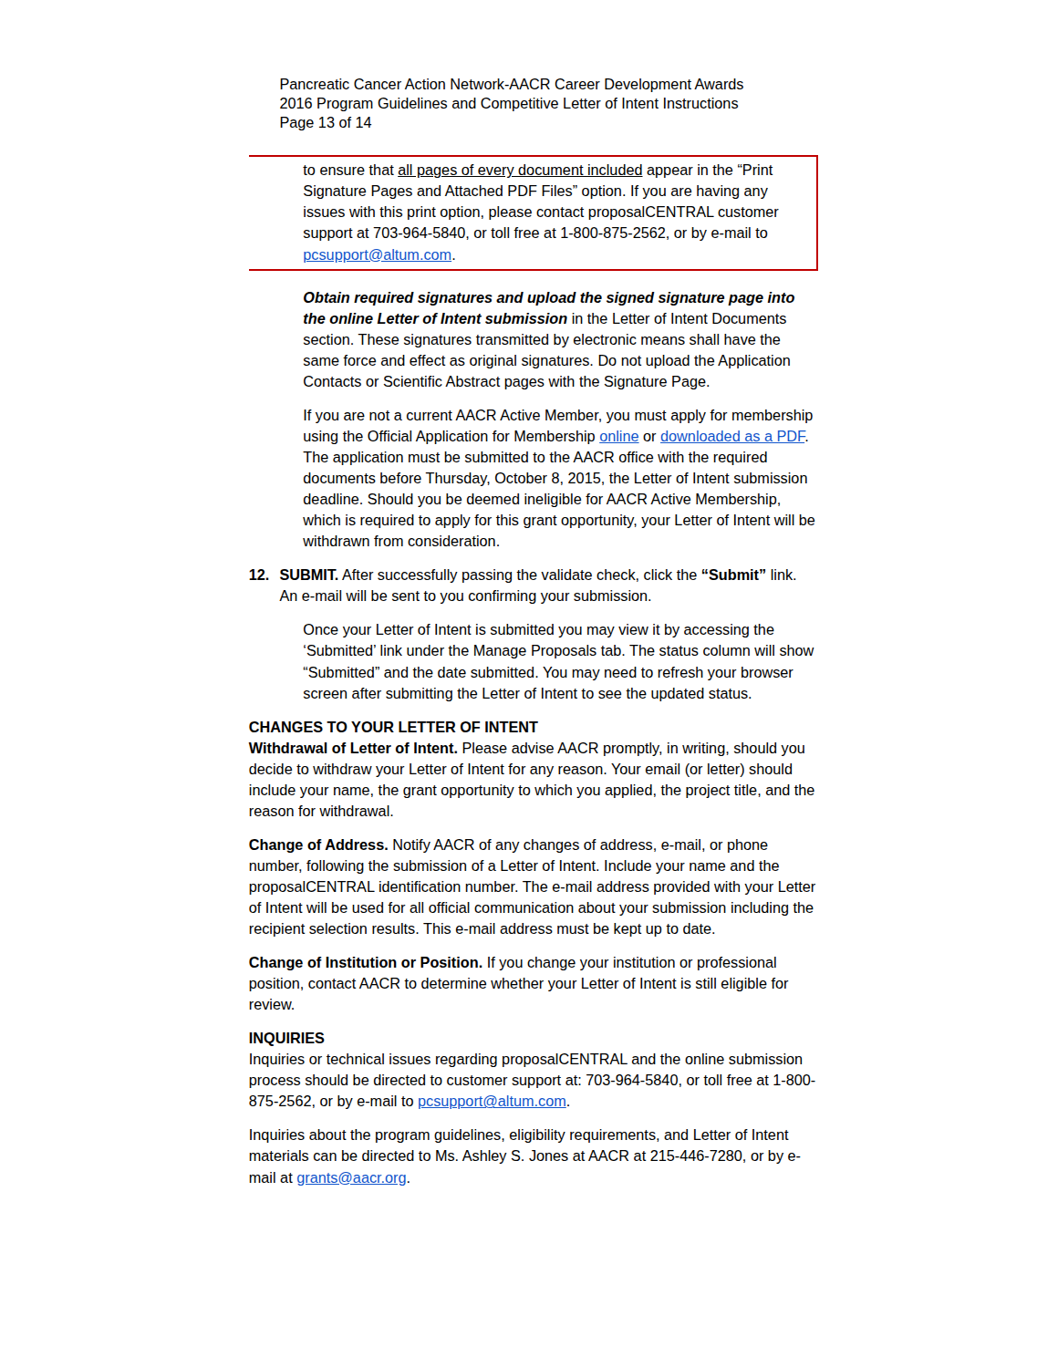Pancreatic Cancer Action Network-AACR Career Development Awards
2016 Program Guidelines and Competitive Letter of Intent Instructions
Page 13 of 14
to ensure that all pages of every document included appear in the “Print Signature Pages and Attached PDF Files” option. If you are having any issues with this print option, please contact proposalCENTRAL customer support at 703-964-5840, or toll free at 1-800-875-2562, or by e-mail to pcsupport@altum.com.
Obtain required signatures and upload the signed signature page into the online Letter of Intent submission in the Letter of Intent Documents section. These signatures transmitted by electronic means shall have the same force and effect as original signatures. Do not upload the Application Contacts or Scientific Abstract pages with the Signature Page.
If you are not a current AACR Active Member, you must apply for membership using the Official Application for Membership online or downloaded as a PDF. The application must be submitted to the AACR office with the required documents before Thursday, October 8, 2015, the Letter of Intent submission deadline. Should you be deemed ineligible for AACR Active Membership, which is required to apply for this grant opportunity, your Letter of Intent will be withdrawn from consideration.
12.
SUBMIT. After successfully passing the validate check, click the “Submit” link. An e-mail will be sent to you confirming your submission.
Once your Letter of Intent is submitted you may view it by accessing the ‘Submitted’ link under the Manage Proposals tab. The status column will show “Submitted” and the date submitted. You may need to refresh your browser screen after submitting the Letter of Intent to see the updated status.
CHANGES TO YOUR LETTER OF INTENT
Withdrawal of Letter of Intent. Please advise AACR promptly, in writing, should you decide to withdraw your Letter of Intent for any reason. Your email (or letter) should include your name, the grant opportunity to which you applied, the project title, and the reason for withdrawal.
Change of Address. Notify AACR of any changes of address, e-mail, or phone number, following the submission of a Letter of Intent. Include your name and the proposalCENTRAL identification number. The e-mail address provided with your Letter of Intent will be used for all official communication about your submission including the recipient selection results. This e-mail address must be kept up to date.
Change of Institution or Position. If you change your institution or professional position, contact AACR to determine whether your Letter of Intent is still eligible for review.
INQUIRIES
Inquiries or technical issues regarding proposalCENTRAL and the online submission process should be directed to customer support at: 703-964-5840, or toll free at 1-800-875-2562, or by e-mail to pcsupport@altum.com.
Inquiries about the program guidelines, eligibility requirements, and Letter of Intent materials can be directed to Ms. Ashley S. Jones at AACR at 215-446-7280, or by e-mail at grants@aacr.org.